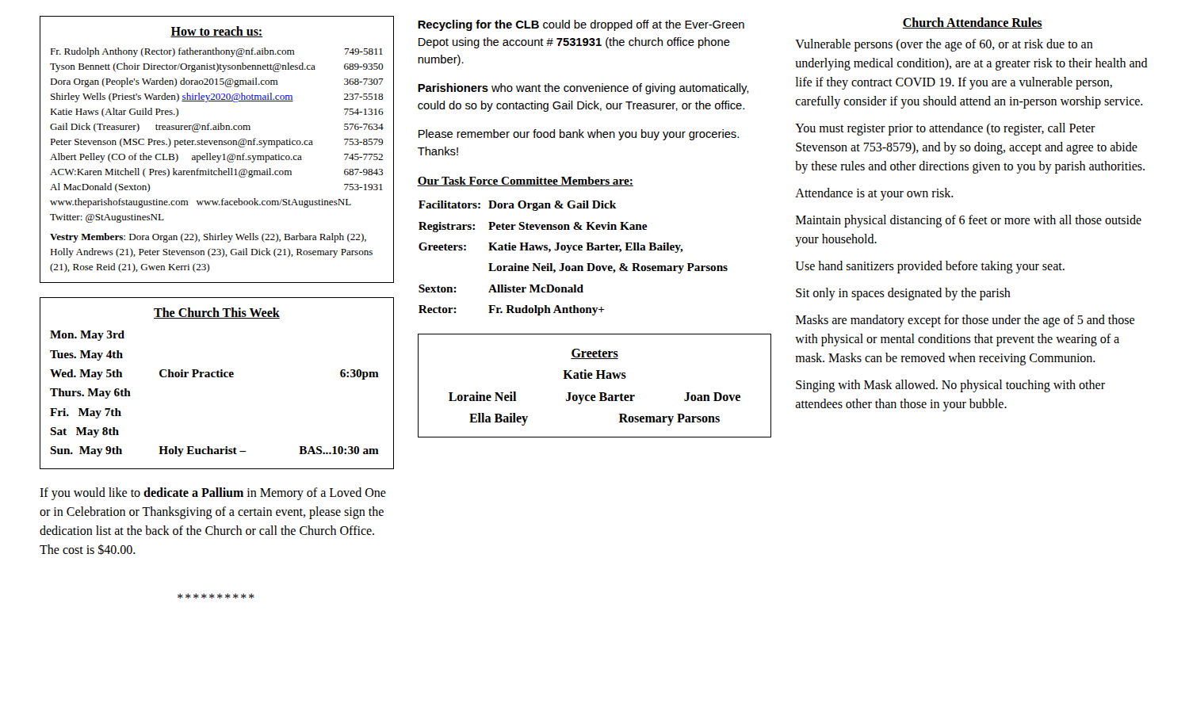How to reach us:
Fr. Rudolph Anthony (Rector) fatheranthony@nf.aibn.com 749-5811
Tyson Bennett (Choir Director/Organist)tysonbennett@nlesd.ca 689-9350
Dora Organ (People's Warden) dorao2015@gmail.com 368-7307
Shirley Wells (Priest's Warden) shirley2020@hotmail.com 237-5518
Katie Haws (Altar Guild Pres.) 754-1316
Gail Dick (Treasurer) treasurer@nf.aibn.com 576-7634
Peter Stevenson (MSC Pres.) peter.stevenson@nf.sympatico.ca 753-8579
Albert Pelley (CO of the CLB) apelley1@nf.sympatico.ca 745-7752
ACW:Karen Mitchell ( Pres) karenfmitchell1@gmail.com 687-9843
Al MacDonald (Sexton) 753-1931
www.theparishofstaugustine.com www.facebook.com/StAugustinesNL
Twitter: @StAugustinesNL
Vestry Members: Dora Organ (22), Shirley Wells (22), Barbara Ralph (22), Holly Andrews (21), Peter Stevenson (23), Gail Dick (21), Rosemary Parsons (21), Rose Reid (21), Gwen Kerri (23)
The Church This Week
| Mon. May 3rd | | |
| Tues. May 4th | | |
| Wed. May 5th | Choir Practice | 6:30pm |
| Thurs. May 6th | | |
| Fri. May 7th | | |
| Sat May 8th | | |
| Sun. May 9th | Holy Eucharist – | BAS...10:30 am |
If you would like to dedicate a Pallium in Memory of a Loved One or in Celebration or Thanksgiving of a certain event, please sign the dedication list at the back of the Church or call the Church Office. The cost is $40.00.
**********
Recycling for the CLB could be dropped off at the Ever-Green Depot using the account # 7531931 (the church office phone number).
Parishioners who want the convenience of giving automatically, could do so by contacting Gail Dick, our Treasurer, or the office.
Please remember our food bank when you buy your groceries. Thanks!
Our Task Force Committee Members are:
| Facilitators: | Dora Organ & Gail Dick |
| Registrars: | Peter Stevenson & Kevin Kane |
| Greeters: | Katie Haws, Joyce Barter, Ella Bailey, |
| | Loraine Neil, Joan Dove, & Rosemary Parsons |
| Sexton: | Allister McDonald |
| Rector: | Fr. Rudolph Anthony+ |
Greeters
Katie Haws
Loraine Neil Joyce Barter Joan Dove
Ella Bailey Rosemary Parsons
Church Attendance Rules
Vulnerable persons (over the age of 60, or at risk due to an underlying medical condition), are at a greater risk to their health and life if they contract COVID 19. If you are a vulnerable person, carefully consider if you should attend an in-person worship service.
You must register prior to attendance (to register, call Peter Stevenson at 753-8579), and by so doing, accept and agree to abide by these rules and other directions given to you by parish authorities.
Attendance is at your own risk.
Maintain physical distancing of 6 feet or more with all those outside your household.
Use hand sanitizers provided before taking your seat.
Sit only in spaces designated by the parish
Masks are mandatory except for those under the age of 5 and those with physical or mental conditions that prevent the wearing of a mask. Masks can be removed when receiving Communion.
Singing with Mask allowed. No physical touching with other attendees other than those in your bubble.